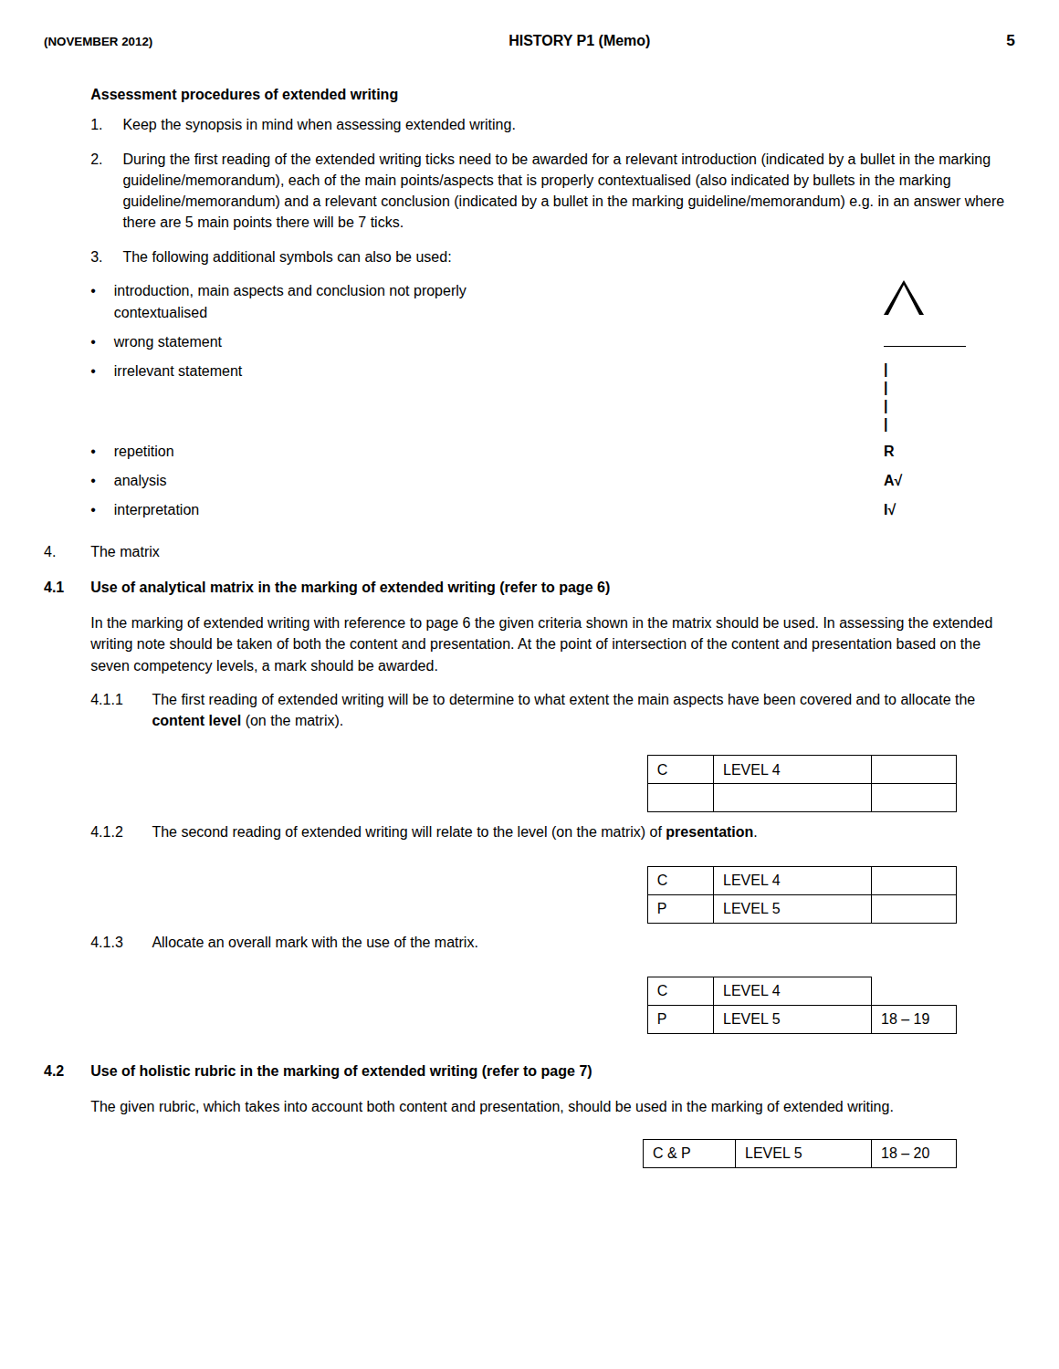(NOVEMBER 2012) HISTORY P1 (Memo) 5
Assessment procedures of extended writing
1. Keep the synopsis in mind when assessing extended writing.
2. During the first reading of the extended writing ticks need to be awarded for a relevant introduction (indicated by a bullet in the marking guideline/memorandum), each of the main points/aspects that is properly contextualised (also indicated by bullets in the marking guideline/memorandum) and a relevant conclusion (indicated by a bullet in the marking guideline/memorandum) e.g. in an answer where there are 5 main points there will be 7 ticks.
3. The following additional symbols can also be used:
• introduction, main aspects and conclusion not properly
contextualised
• wrong statement
• irrelevant statement |
|
|
|
• repetition R
• analysis A√
• interpretation I√
4. The matrix
4.1 Use of analytical matrix in the marking of extended writing (refer to page 6)
In the marking of extended writing with reference to page 6 the given criteria shown in the matrix should be used. In assessing the extended writing note should be taken of both the content and presentation. At the point of intersection of the content and presentation based on the seven competency levels, a mark should be awarded.
4.1.1 The first reading of extended writing will be to determine to what extent the main aspects have been covered and to allocate the content level (on the matrix).
| C | LEVEL 4 | |
4.1.2 The second reading of extended writing will relate to the level (on the matrix) of presentation.
| C | LEVEL 4 | |
| P | LEVEL 5 | |
4.1.3 Allocate an overall mark with the use of the matrix.
| C | LEVEL 4 | |
| P | LEVEL 5 | 18 – 19 |
4.2 Use of holistic rubric in the marking of extended writing (refer to page 7)
The given rubric, which takes into account both content and presentation, should be used in the marking of extended writing.
| C & P | LEVEL 5 | 18 – 20 |